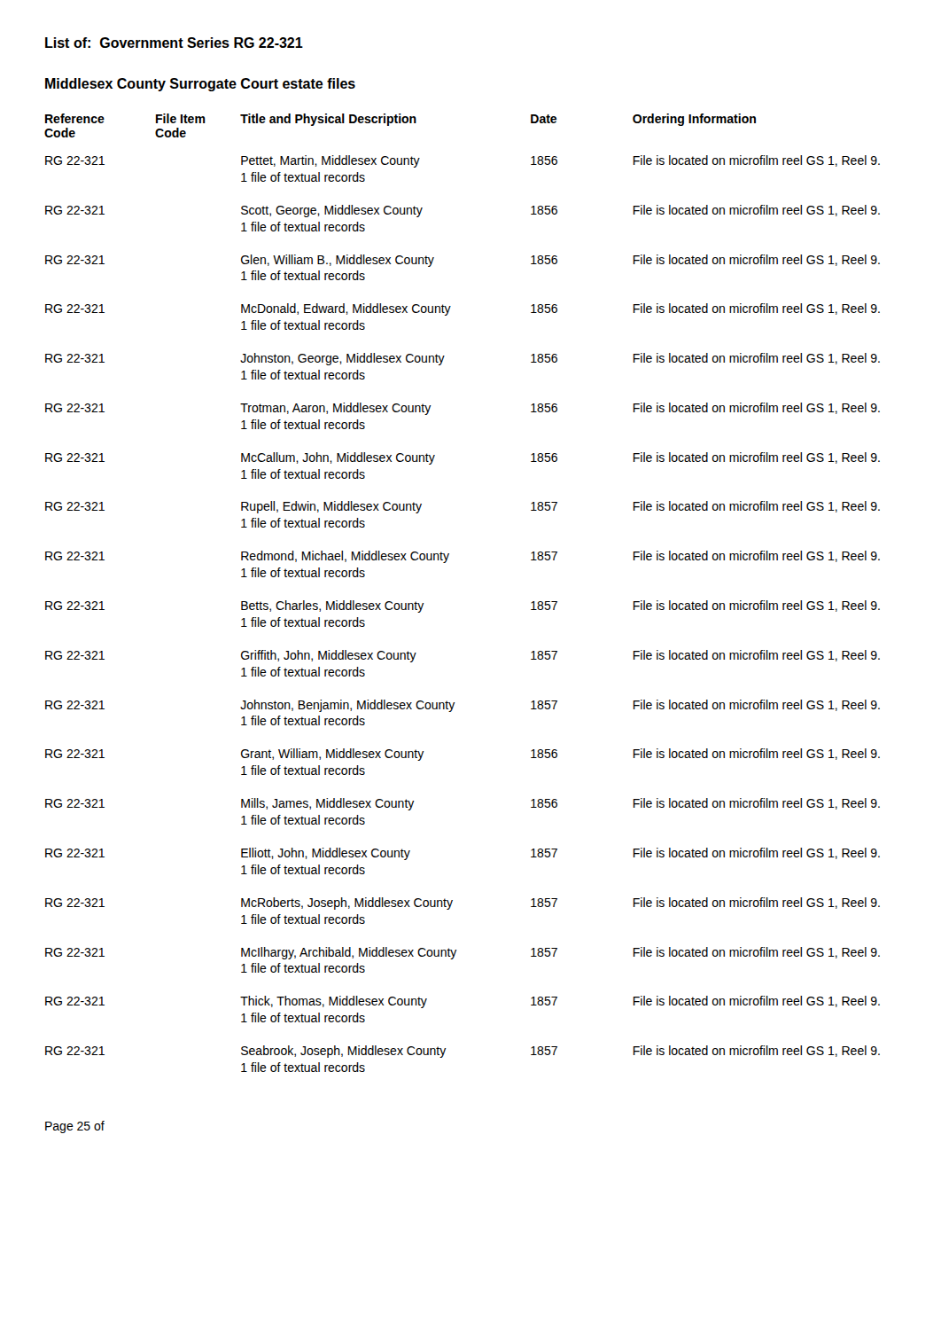List of: Government Series RG 22-321
Middlesex County Surrogate Court estate files
| Reference Code | File Item Code | Title and Physical Description | Date | Ordering Information |
| --- | --- | --- | --- | --- |
| RG 22-321 | | Pettet, Martin, Middlesex County 1 file of textual records | 1856 | File is located on microfilm reel GS 1, Reel 9. |
| RG 22-321 | | Scott, George, Middlesex County 1 file of textual records | 1856 | File is located on microfilm reel GS 1, Reel 9. |
| RG 22-321 | | Glen, William B., Middlesex County 1 file of textual records | 1856 | File is located on microfilm reel GS 1, Reel 9. |
| RG 22-321 | | McDonald, Edward, Middlesex County 1 file of textual records | 1856 | File is located on microfilm reel GS 1, Reel 9. |
| RG 22-321 | | Johnston, George, Middlesex County 1 file of textual records | 1856 | File is located on microfilm reel GS 1, Reel 9. |
| RG 22-321 | | Trotman, Aaron, Middlesex County 1 file of textual records | 1856 | File is located on microfilm reel GS 1, Reel 9. |
| RG 22-321 | | McCallum, John, Middlesex County 1 file of textual records | 1856 | File is located on microfilm reel GS 1, Reel 9. |
| RG 22-321 | | Rupell, Edwin, Middlesex County 1 file of textual records | 1857 | File is located on microfilm reel GS 1, Reel 9. |
| RG 22-321 | | Redmond, Michael, Middlesex County 1 file of textual records | 1857 | File is located on microfilm reel GS 1, Reel 9. |
| RG 22-321 | | Betts, Charles, Middlesex County 1 file of textual records | 1857 | File is located on microfilm reel GS 1, Reel 9. |
| RG 22-321 | | Griffith, John, Middlesex County 1 file of textual records | 1857 | File is located on microfilm reel GS 1, Reel 9. |
| RG 22-321 | | Johnston, Benjamin, Middlesex County 1 file of textual records | 1857 | File is located on microfilm reel GS 1, Reel 9. |
| RG 22-321 | | Grant, William, Middlesex County 1 file of textual records | 1856 | File is located on microfilm reel GS 1, Reel 9. |
| RG 22-321 | | Mills, James, Middlesex County 1 file of textual records | 1856 | File is located on microfilm reel GS 1, Reel 9. |
| RG 22-321 | | Elliott, John, Middlesex County 1 file of textual records | 1857 | File is located on microfilm reel GS 1, Reel 9. |
| RG 22-321 | | McRoberts, Joseph, Middlesex County 1 file of textual records | 1857 | File is located on microfilm reel GS 1, Reel 9. |
| RG 22-321 | | McIlhargy, Archibald, Middlesex County 1 file of textual records | 1857 | File is located on microfilm reel GS 1, Reel 9. |
| RG 22-321 | | Thick, Thomas, Middlesex County 1 file of textual records | 1857 | File is located on microfilm reel GS 1, Reel 9. |
| RG 22-321 | | Seabrook, Joseph, Middlesex County 1 file of textual records | 1857 | File is located on microfilm reel GS 1, Reel 9. |
Page 25 of